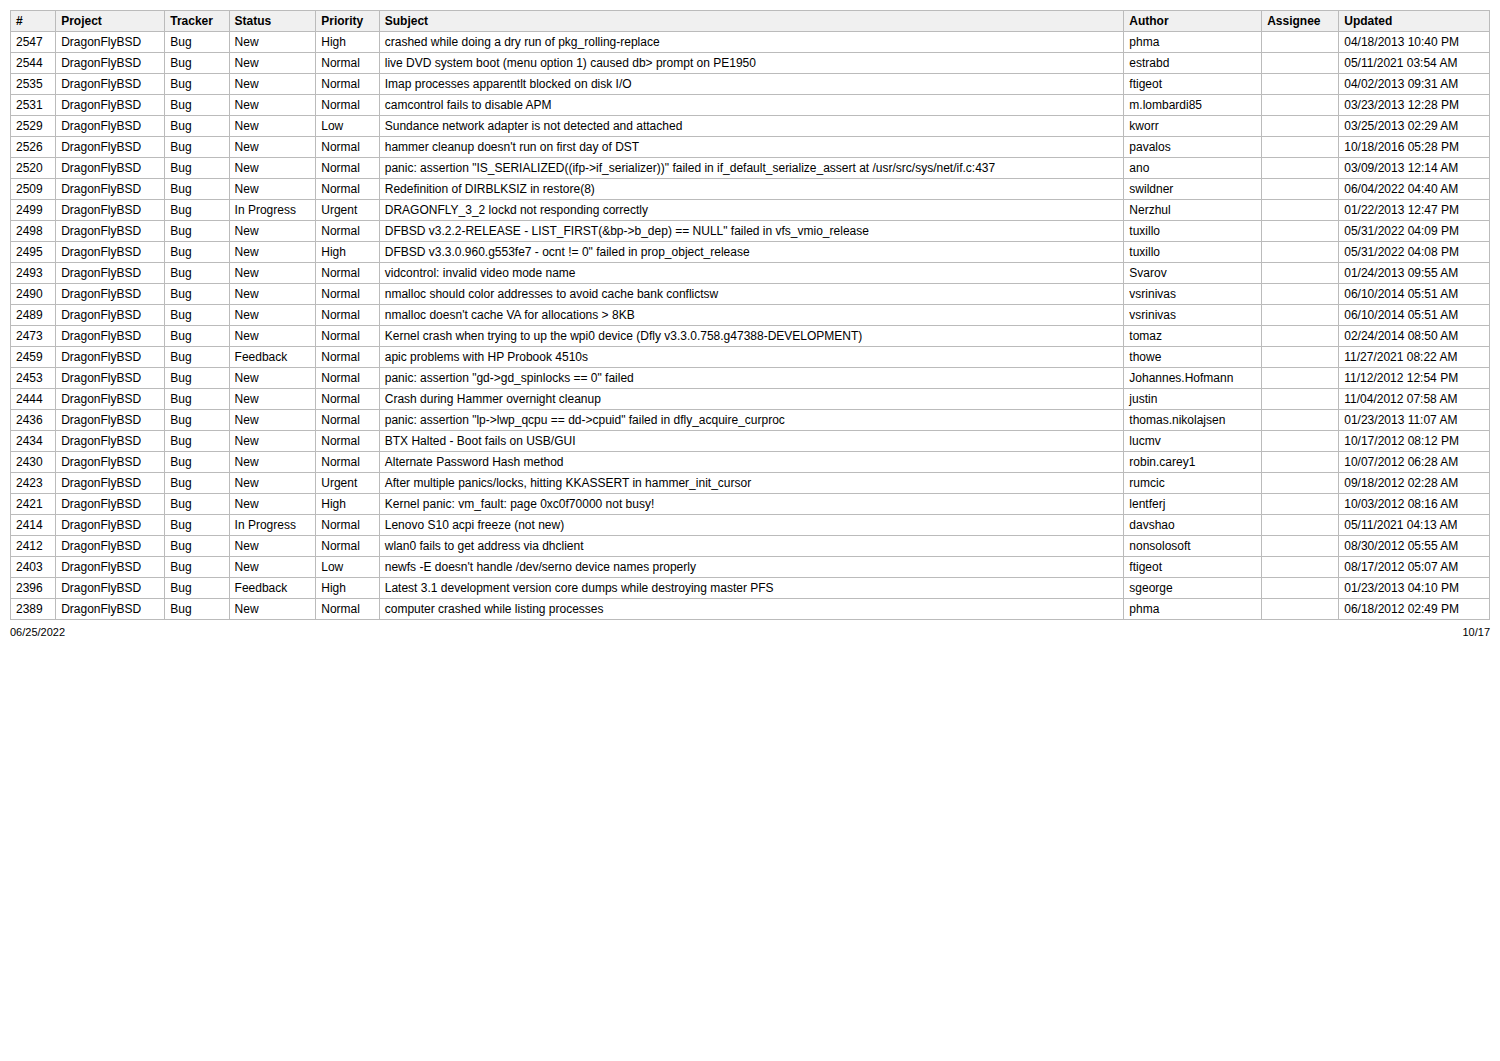| # | Project | Tracker | Status | Priority | Subject | Author | Assignee | Updated |
| --- | --- | --- | --- | --- | --- | --- | --- | --- |
| 2547 | DragonFlyBSD | Bug | New | High | crashed while doing a dry run of pkg_rolling-replace | phma | | 04/18/2013 10:40 PM |
| 2544 | DragonFlyBSD | Bug | New | Normal | live DVD system boot (menu option 1) caused db> prompt on PE1950 | estrabd | | 05/11/2021 03:54 AM |
| 2535 | DragonFlyBSD | Bug | New | Normal | Imap processes apparentlt blocked on disk I/O | ftigeot | | 04/02/2013 09:31 AM |
| 2531 | DragonFlyBSD | Bug | New | Normal | camcontrol fails to disable APM | m.lombardi85 | | 03/23/2013 12:28 PM |
| 2529 | DragonFlyBSD | Bug | New | Low | Sundance network adapter is not detected and attached | kworr | | 03/25/2013 02:29 AM |
| 2526 | DragonFlyBSD | Bug | New | Normal | hammer cleanup doesn't run on first day of DST | pavalos | | 10/18/2016 05:28 PM |
| 2520 | DragonFlyBSD | Bug | New | Normal | panic: assertion "IS_SERIALIZED((ifp->if_serializer))" failed in if_default_serialize_assert at /usr/src/sys/net/if.c:437 | ano | | 03/09/2013 12:14 AM |
| 2509 | DragonFlyBSD | Bug | New | Normal | Redefinition of DIRBLKSIZ in restore(8) | swildner | | 06/04/2022 04:40 AM |
| 2499 | DragonFlyBSD | Bug | In Progress | Urgent | DRAGONFLY_3_2 lockd not responding correctly | Nerzhul | | 01/22/2013 12:47 PM |
| 2498 | DragonFlyBSD | Bug | New | Normal | DFBSD v3.2.2-RELEASE - LIST_FIRST(&bp->b_dep) == NULL" failed in vfs_vmio_release | tuxillo | | 05/31/2022 04:09 PM |
| 2495 | DragonFlyBSD | Bug | New | High | DFBSD v3.3.0.960.g553fe7 - ocnt != 0" failed in prop_object_release | tuxillo | | 05/31/2022 04:08 PM |
| 2493 | DragonFlyBSD | Bug | New | Normal | vidcontrol: invalid video mode name | Svarov | | 01/24/2013 09:55 AM |
| 2490 | DragonFlyBSD | Bug | New | Normal | nmalloc should color addresses to avoid cache bank conflictsw | vsrinivas | | 06/10/2014 05:51 AM |
| 2489 | DragonFlyBSD | Bug | New | Normal | nmalloc doesn't cache VA for allocations > 8KB | vsrinivas | | 06/10/2014 05:51 AM |
| 2473 | DragonFlyBSD | Bug | New | Normal | Kernel crash when trying to up the wpi0 device (Dfly v3.3.0.758.g47388-DEVELOPMENT) | tomaz | | 02/24/2014 08:50 AM |
| 2459 | DragonFlyBSD | Bug | Feedback | Normal | apic problems with HP Probook 4510s | thowe | | 11/27/2021 08:22 AM |
| 2453 | DragonFlyBSD | Bug | New | Normal | panic: assertion "gd->gd_spinlocks == 0" failed | Johannes.Hofmann | | 11/12/2012 12:54 PM |
| 2444 | DragonFlyBSD | Bug | New | Normal | Crash during Hammer overnight cleanup | justin | | 11/04/2012 07:58 AM |
| 2436 | DragonFlyBSD | Bug | New | Normal | panic: assertion "lp->lwp_qcpu == dd->cpuid" failed in dfly_acquire_curproc | thomas.nikolajsen | | 01/23/2013 11:07 AM |
| 2434 | DragonFlyBSD | Bug | New | Normal | BTX Halted - Boot fails on USB/GUI | lucmv | | 10/17/2012 08:12 PM |
| 2430 | DragonFlyBSD | Bug | New | Normal | Alternate Password Hash method | robin.carey1 | | 10/07/2012 06:28 AM |
| 2423 | DragonFlyBSD | Bug | New | Urgent | After multiple panics/locks, hitting KKASSERT in hammer_init_cursor | rumcic | | 09/18/2012 02:28 AM |
| 2421 | DragonFlyBSD | Bug | New | High | Kernel panic: vm_fault: page 0xc0f70000 not busy! | lentferj | | 10/03/2012 08:16 AM |
| 2414 | DragonFlyBSD | Bug | In Progress | Normal | Lenovo S10 acpi freeze (not new) | davshao | | 05/11/2021 04:13 AM |
| 2412 | DragonFlyBSD | Bug | New | Normal | wlan0 fails to get address via dhclient | nonsolosoft | | 08/30/2012 05:55 AM |
| 2403 | DragonFlyBSD | Bug | New | Low | newfs -E doesn't handle /dev/serno device names properly | ftigeot | | 08/17/2012 05:07 AM |
| 2396 | DragonFlyBSD | Bug | Feedback | High | Latest 3.1 development version core dumps while destroying master PFS | sgeorge | | 01/23/2013 04:10 PM |
| 2389 | DragonFlyBSD | Bug | New | Normal | computer crashed while listing processes | phma | | 06/18/2012 02:49 PM |
06/25/2022 10/17